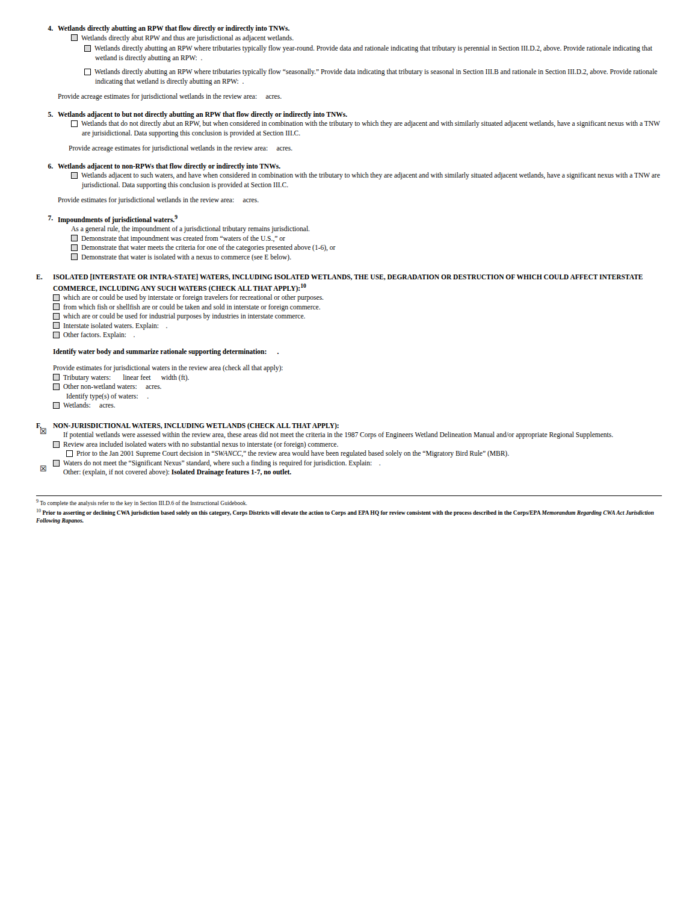4.
Wetlands directly abutting an RPW that flow directly or indirectly into TNWs.
Wetlands directly abut RPW and thus are jurisdictional as adjacent wetlands.
Wetlands directly abutting an RPW where tributaries typically flow year-round. Provide data and rationale indicating that tributary is perennial in Section III.D.2, above. Provide rationale indicating that wetland is directly abutting an RPW: .
Wetlands directly abutting an RPW where tributaries typically flow “seasonally.” Provide data indicating that tributary is seasonal in Section III.B and rationale in Section III.D.2, above. Provide rationale indicating that wetland is directly abutting an RPW: .
Provide acreage estimates for jurisdictional wetlands in the review area: acres.
5.
Wetlands adjacent to but not directly abutting an RPW that flow directly or indirectly into TNWs.
Wetlands that do not directly abut an RPW, but when considered in combination with the tributary to which they are adjacent and with similarly situated adjacent wetlands, have a significant nexus with a TNW are jurisidictional. Data supporting this conclusion is provided at Section III.C.
Provide acreage estimates for jurisdictional wetlands in the review area: acres.
6.
Wetlands adjacent to non-RPWs that flow directly or indirectly into TNWs.
Wetlands adjacent to such waters, and have when considered in combination with the tributary to which they are adjacent and with similarly situated adjacent wetlands, have a significant nexus with a TNW are jurisdictional. Data supporting this conclusion is provided at Section III.C.
Provide estimates for jurisdictional wetlands in the review area: acres.
7.
Impoundments of jurisdictional waters.9
As a general rule, the impoundment of a jurisdictional tributary remains jurisdictional.
Demonstrate that impoundment was created from “waters of the U.S.,” or
Demonstrate that water meets the criteria for one of the categories presented above (1-6), or
Demonstrate that water is isolated with a nexus to commerce (see E below).
E.
ISOLATED [INTERSTATE OR INTRA-STATE] WATERS, INCLUDING ISOLATED WETLANDS, THE USE, DEGRADATION OR DESTRUCTION OF WHICH COULD AFFECT INTERSTATE COMMERCE, INCLUDING ANY SUCH WATERS (CHECK ALL THAT APPLY):10
which are or could be used by interstate or foreign travelers for recreational or other purposes.
from which fish or shellfish are or could be taken and sold in interstate or foreign commerce.
which are or could be used for industrial purposes by industries in interstate commerce.
Interstate isolated waters. Explain: .
Other factors. Explain: .
Identify water body and summarize rationale supporting determination: .
Provide estimates for jurisdictional waters in the review area (check all that apply):
Tributary waters: linear feet width (ft).
Other non-wetland waters: acres.
Identify type(s) of waters: .
Wetlands: acres.
F.
NON-JURISDICTIONAL WATERS, INCLUDING WETLANDS (CHECK ALL THAT APPLY):
If potential wetlands were assessed within the review area, these areas did not meet the criteria in the 1987 Corps of Engineers Wetland Delineation Manual and/or appropriate Regional Supplements.
Review area included isolated waters with no substantial nexus to interstate (or foreign) commerce.
Prior to the Jan 2001 Supreme Court decision in “SWANCC,” the review area would have been regulated based solely on the “Migratory Bird Rule” (MBR).
Waters do not meet the “Significant Nexus” standard, where such a finding is required for jurisdiction. Explain: .
Other: (explain, if not covered above): Isolated Drainage features 1-7, no outlet.
9 To complete the analysis refer to the key in Section III.D.6 of the Instructional Guidebook.
10 Prior to asserting or declining CWA jurisdiction based solely on this category, Corps Districts will elevate the action to Corps and EPA HQ for review consistent with the process described in the Corps/EPA Memorandum Regarding CWA Act Jurisdiction Following Rapanos.